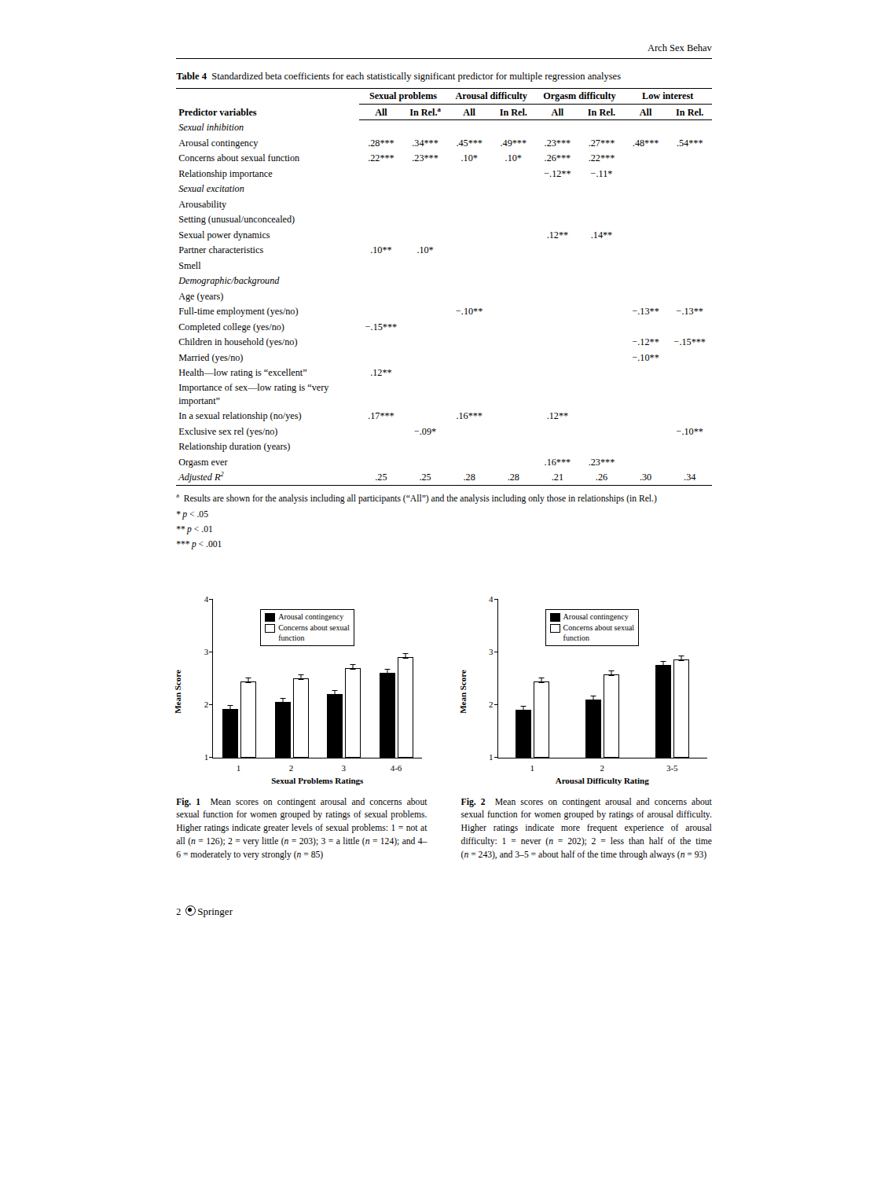Arch Sex Behav
Table 4 Standardized beta coefficients for each statistically significant predictor for multiple regression analyses
| Predictor variables | Sexual problems | Arousal difficulty | Orgasm difficulty | Low interest |
| --- | --- | --- | --- | --- |
| All | In Rel. a | All | In Rel. | All | In Rel. | All | In Rel. |
| Sexual inhibition | | | | | | | | |
| Arousal contingency | .28*** | .34*** | .45*** | .49*** | .23*** | .27*** | .48*** | .54*** |
| Concerns about sexual function | .22*** | .23*** | .10* | .10* | .26*** | .22*** | | |
| Relationship importance | | | | | −.12** | −.11* | | |
| Sexual excitation | | | | | | | | |
| Arousability | | | | | | | | |
| Setting (unusual/unconcealed) | | | | | | | | |
| Sexual power dynamics | | | | | .12** | .14** | | |
| Partner characteristics | .10** | .10* | | | | | | |
| Smell | | | | | | | | |
| Demographic/background | | | | | | | | |
| Age (years) | | | | | | | | |
| Full-time employment (yes/no) | | | −.10** | | | | −.13** | −.13** |
| Completed college (yes/no) | −.15*** | | | | | | | |
| Children in household (yes/no) | | | | | | | −.12** | −.15*** |
| Married (yes/no) | | | | | | | −.10** | |
| Health—low rating is “excellent” | .12** | | | | | | | |
| Importance of sex—low rating is “very important” | | | | | | | | |
| In a sexual relationship (no/yes) | .17*** | | .16*** | | .12** | | | |
| Exclusive sex rel (yes/no) | | −.09* | | | | | | −.10** |
| Relationship duration (years) | | | | | | | | |
| Orgasm ever | | | | | .16*** | .23*** | | |
| Adjusted R 2 | .25 | .25 | .28 | .28 | .21 | .26 | .30 | .34 |
a Results are shown for the analysis including all participants (“All”) and the analysis including only those in relationships (in Rel.)
* p < .05
** p < .01
*** p < .001
Mean Score
1
2
3
4
Arousal contingency
Concerns about sexual
function
1234-6
Sexual Problems Ratings
Fig. 1 Mean scores on contingent arousal and concerns about sexual function for women grouped by ratings of sexual problems. Higher ratings indicate greater levels of sexual problems: 1 = not at all (n = 126); 2 = very little (n = 203); 3 = a little (n = 124); and 4–6 = moderately to very strongly (n = 85)
Mean Score
1
2
3
4
Arousal contingency
Concerns about sexual
function
123-5
Arousal Difficulty Rating
Fig. 2 Mean scores on contingent arousal and concerns about sexual function for women grouped by ratings of arousal difficulty. Higher ratings indicate more frequent experience of arousal difficulty: 1 = never (n = 202); 2 = less than half of the time (n = 243), and 3–5 = about half of the time through always (n = 93)
2 Springer